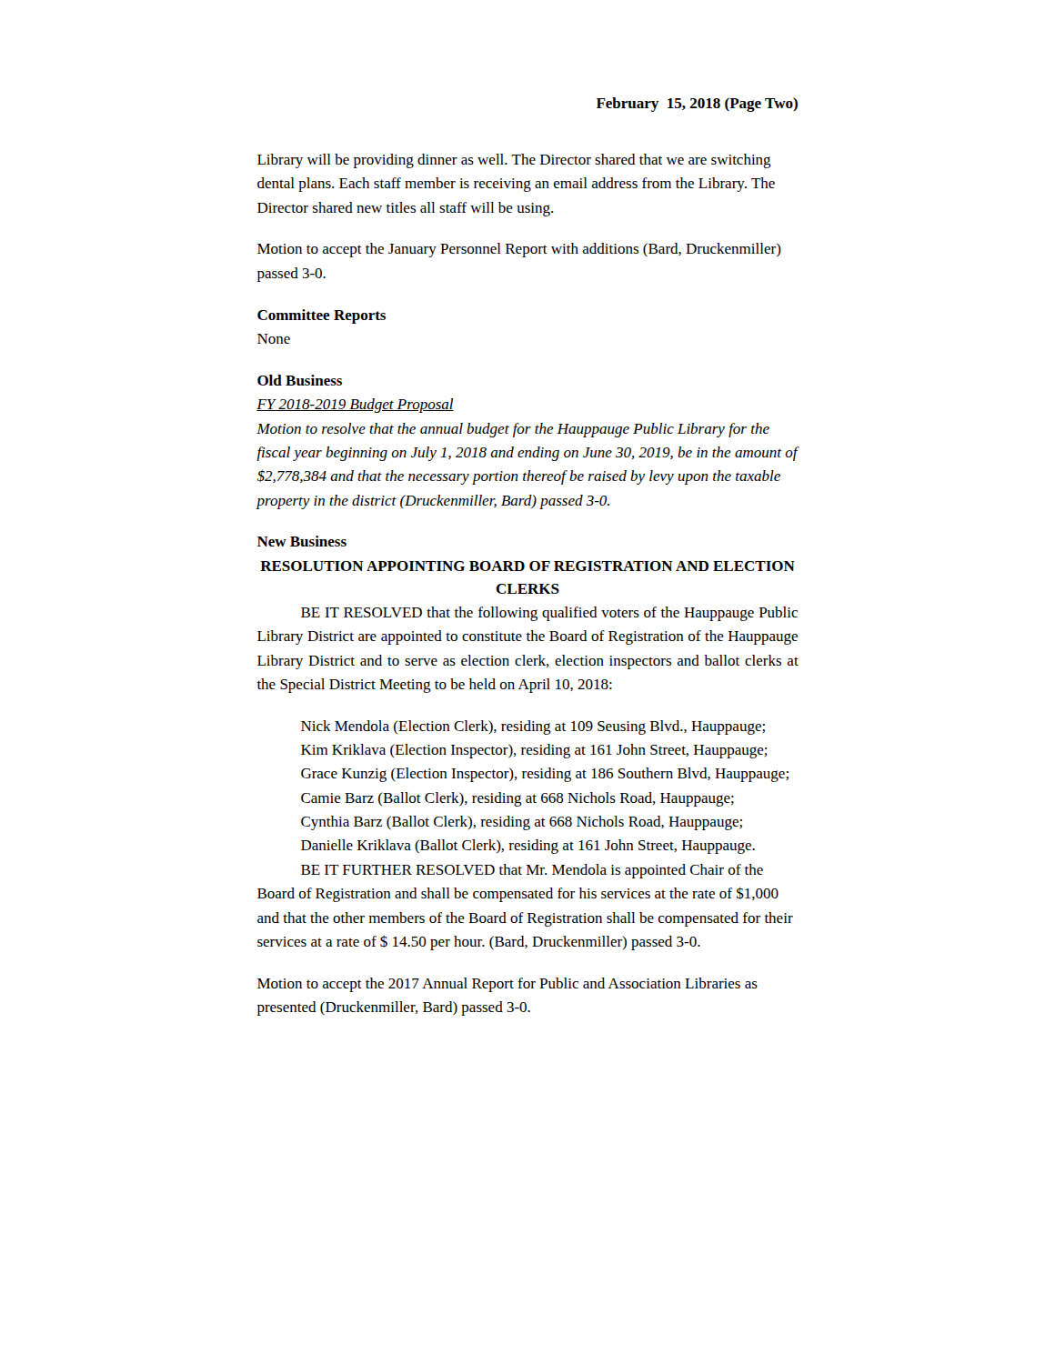February 15, 2018 (Page Two)
Library will be providing dinner as well. The Director shared that we are switching dental plans. Each staff member is receiving an email address from the Library. The Director shared new titles all staff will be using.
Motion to accept the January Personnel Report with additions (Bard, Druckenmiller) passed 3-0.
Committee Reports
None
Old Business
FY 2018-2019 Budget Proposal
Motion to resolve that the annual budget for the Hauppauge Public Library for the fiscal year beginning on July 1, 2018 and ending on June 30, 2019, be in the amount of $2,778,384 and that the necessary portion thereof be raised by levy upon the taxable property in the district (Druckenmiller, Bard) passed 3-0.
New Business
RESOLUTION APPOINTING BOARD OF REGISTRATION AND ELECTION CLERKS
BE IT RESOLVED that the following qualified voters of the Hauppauge Public Library District are appointed to constitute the Board of Registration of the Hauppauge Library District and to serve as election clerk, election inspectors and ballot clerks at the Special District Meeting to be held on April 10, 2018:
Nick Mendola (Election Clerk), residing at 109 Seusing Blvd., Hauppauge;
Kim Kriklava (Election Inspector), residing at 161 John Street, Hauppauge;
Grace Kunzig (Election Inspector), residing at 186 Southern Blvd, Hauppauge;
Camie Barz (Ballot Clerk), residing at 668 Nichols Road, Hauppauge;
Cynthia Barz (Ballot Clerk), residing at 668 Nichols Road, Hauppauge;
Danielle Kriklava (Ballot Clerk), residing at 161 John Street, Hauppauge.
BE IT FURTHER RESOLVED that Mr. Mendola is appointed Chair of the Board of Registration and shall be compensated for his services at the rate of $1,000 and that the other members of the Board of Registration shall be compensated for their services at a rate of $ 14.50 per hour. (Bard, Druckenmiller) passed 3-0.
Motion to accept the 2017 Annual Report for Public and Association Libraries as presented (Druckenmiller, Bard) passed 3-0.